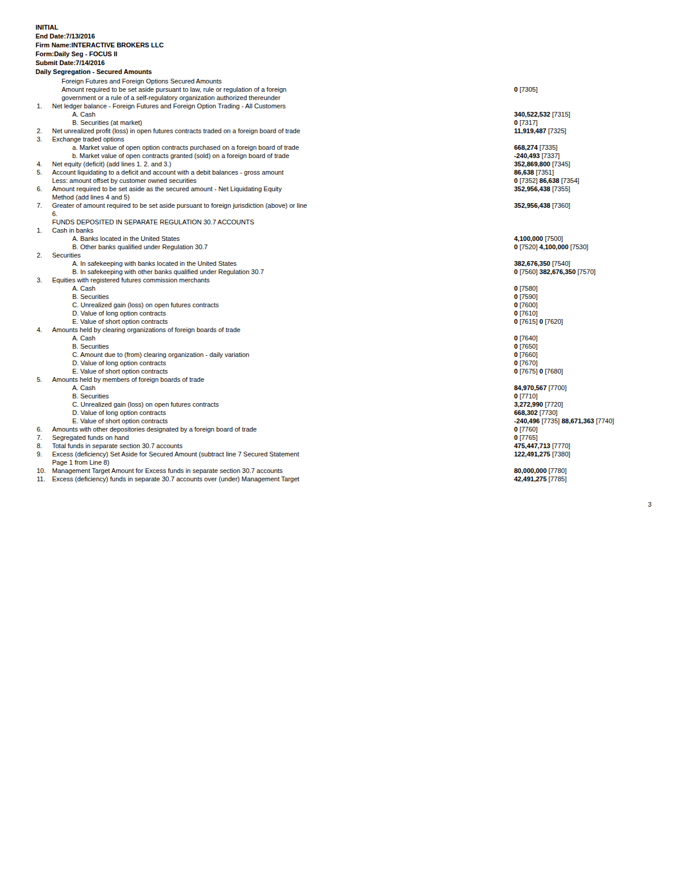INITIAL
End Date:7/13/2016
Firm Name:INTERACTIVE BROKERS LLC
Form:Daily Seg - FOCUS II
Submit Date:7/14/2016
Daily Segregation - Secured Amounts
| | Foreign Futures and Foreign Options Secured Amounts | |
| | Amount required to be set aside pursuant to law, rule or regulation of a foreign | 0 [7305] |
| | government or a rule of a self-regulatory organization authorized thereunder | |
| 1. | Net ledger balance - Foreign Futures and Foreign Option Trading - All Customers | |
| | A. Cash | 340,522,532 [7315] |
| | B. Securities (at market) | 0 [7317] |
| 2. | Net unrealized profit (loss) in open futures contracts traded on a foreign board of trade | 11,919,487 [7325] |
| 3. | Exchange traded options | |
| | a. Market value of open option contracts purchased on a foreign board of trade | 668,274 [7335] |
| | b. Market value of open contracts granted (sold) on a foreign board of trade | -240,493 [7337] |
| 4. | Net equity (deficit) (add lines 1. 2. and 3.) | 352,869,800 [7345] |
| 5. | Account liquidating to a deficit and account with a debit balances - gross amount | 86,638 [7351] |
| | Less: amount offset by customer owned securities | 0 [7352] 86,638 [7354] |
| 6. | Amount required to be set aside as the secured amount - Net Liquidating Equity | 352,956,438 [7355] |
| | Method (add lines 4 and 5) | |
| 7. | Greater of amount required to be set aside pursuant to foreign jurisdiction (above) or line | 352,956,438 [7360] |
| | 6. | |
| | FUNDS DEPOSITED IN SEPARATE REGULATION 30.7 ACCOUNTS | |
| 1. | Cash in banks | |
| | A. Banks located in the United States | 4,100,000 [7500] |
| | B. Other banks qualified under Regulation 30.7 | 0 [7520] 4,100,000 [7530] |
| 2. | Securities | |
| | A. In safekeeping with banks located in the United States | 382,676,350 [7540] |
| | B. In safekeeping with other banks qualified under Regulation 30.7 | 0 [7560] 382,676,350 [7570] |
| 3. | Equities with registered futures commission merchants | |
| | A. Cash | 0 [7580] |
| | B. Securities | 0 [7590] |
| | C. Unrealized gain (loss) on open futures contracts | 0 [7600] |
| | D. Value of long option contracts | 0 [7610] |
| | E. Value of short option contracts | 0 [7615] 0 [7620] |
| 4. | Amounts held by clearing organizations of foreign boards of trade | |
| | A. Cash | 0 [7640] |
| | B. Securities | 0 [7650] |
| | C. Amount due to (from) clearing organization - daily variation | 0 [7660] |
| | D. Value of long option contracts | 0 [7670] |
| | E. Value of short option contracts | 0 [7675] 0 [7680] |
| 5. | Amounts held by members of foreign boards of trade | |
| | A. Cash | 84,970,567 [7700] |
| | B. Securities | 0 [7710] |
| | C. Unrealized gain (loss) on open futures contracts | 3,272,990 [7720] |
| | D. Value of long option contracts | 668,302 [7730] |
| | E. Value of short option contracts | -240,496 [7735] 88,671,363 [7740] |
| 6. | Amounts with other depositories designated by a foreign board of trade | 0 [7760] |
| 7. | Segregated funds on hand | 0 [7765] |
| 8. | Total funds in separate section 30.7 accounts | 475,447,713 [7770] |
| 9. | Excess (deficiency) Set Aside for Secured Amount (subtract line 7 Secured Statement | 122,491,275 [7380] |
| | Page 1 from Line 8) | |
| 10. | Management Target Amount for Excess funds in separate section 30.7 accounts | 80,000,000 [7780] |
| 11. | Excess (deficiency) funds in separate 30.7 accounts over (under) Management Target | 42,491,275 [7785] |
3